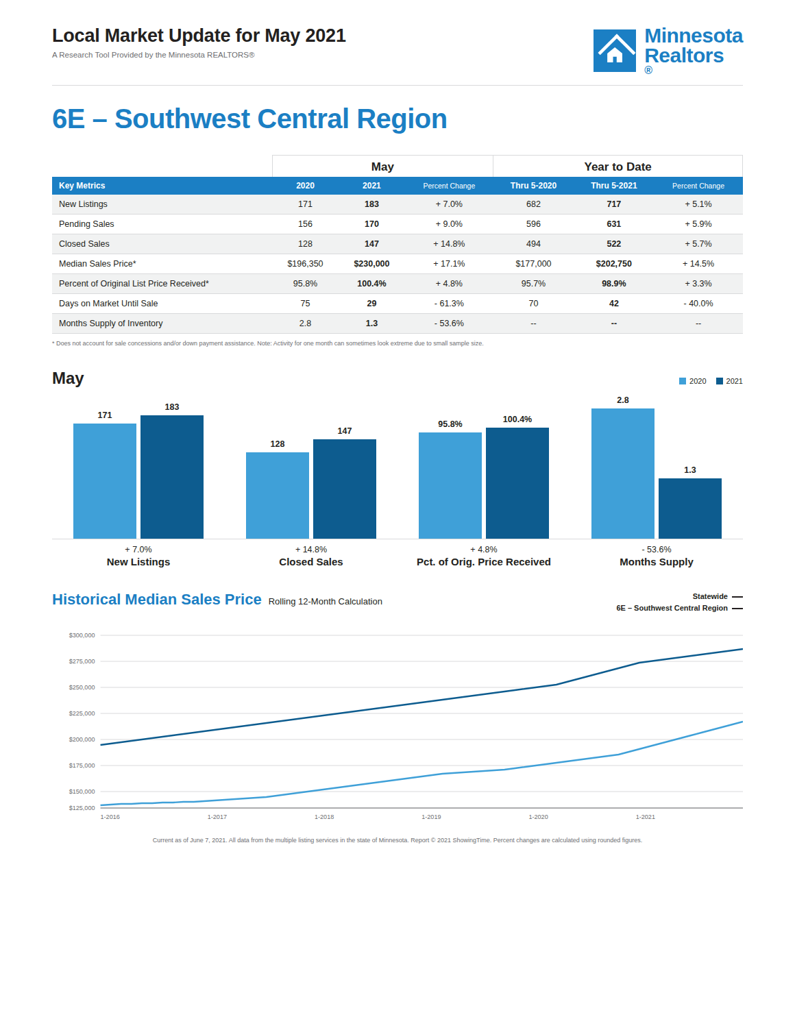Local Market Update for May 2021
A Research Tool Provided by the Minnesota REALTORS®
Minnesota Realtors®
6E – Southwest Central Region
| | May | Year to Date |
| --- | --- | --- |
| Key Metrics | 2020 | 2021 | Percent Change | Thru 5-2020 | Thru 5-2021 | Percent Change |
| New Listings | 171 | 183 | + 7.0% | 682 | 717 | + 5.1% |
| Pending Sales | 156 | 170 | + 9.0% | 596 | 631 | + 5.9% |
| Closed Sales | 128 | 147 | + 14.8% | 494 | 522 | + 5.7% |
| Median Sales Price* | $196,350 | $230,000 | + 17.1% | $177,000 | $202,750 | + 14.5% |
| Percent of Original List Price Received* | 95.8% | 100.4% | + 4.8% | 95.7% | 98.9% | + 3.3% |
| Days on Market Until Sale | 75 | 29 | - 61.3% | 70 | 42 | - 40.0% |
| Months Supply of Inventory | 2.8 | 1.3 | - 53.6% | -- | -- | -- |
* Does not account for sale concessions and/or down payment assistance. Note: Activity for one month can sometimes look extreme due to small sample size.
May
2020 2021
171
183
128
147
95.8%
100.4%
2.8
1.3
+ 7.0%
New Listings
+ 14.8%
Closed Sales
+ 4.8%
Pct. of Orig. Price Received
- 53.6%
Months Supply
Historical Median Sales Price
Rolling 12-Month Calculation
Statewide
6E – Southwest Central Region
$300,000 $275,000 $250,000 $225,000 $200,000 $175,000 $150,000 $125,000 1-2016 1-2017 1-2018 1-2019 1-2020 1-2021
Current as of June 7, 2021. All data from the multiple listing services in the state of Minnesota. Report © 2021 ShowingTime. Percent changes are calculated using rounded figures.